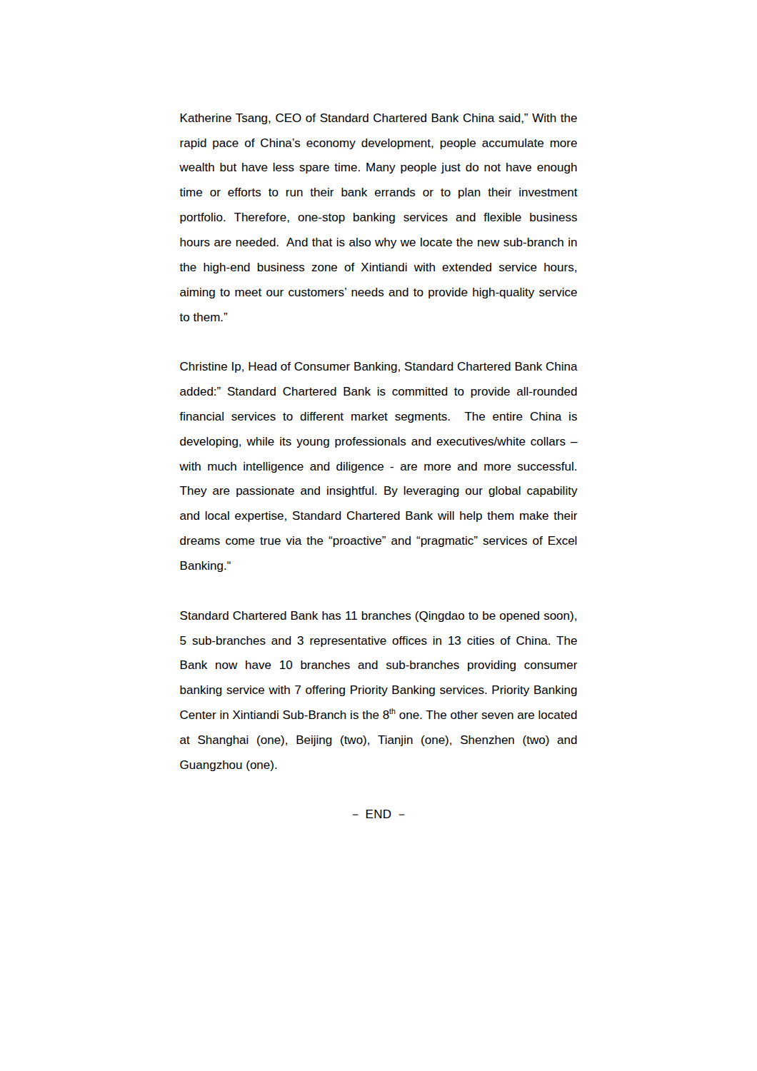Katherine Tsang, CEO of Standard Chartered Bank China said,” With the rapid pace of China’s economy development, people accumulate more wealth but have less spare time. Many people just do not have enough time or efforts to run their bank errands or to plan their investment portfolio. Therefore, one-stop banking services and flexible business hours are needed. And that is also why we locate the new sub-branch in the high-end business zone of Xintiandi with extended service hours, aiming to meet our customers’ needs and to provide high-quality service to them.”
Christine Ip, Head of Consumer Banking, Standard Chartered Bank China added:” Standard Chartered Bank is committed to provide all-rounded financial services to different market segments. The entire China is developing, while its young professionals and executives/white collars – with much intelligence and diligence - are more and more successful. They are passionate and insightful. By leveraging our global capability and local expertise, Standard Chartered Bank will help them make their dreams come true via the “proactive” and “pragmatic” services of Excel Banking.“
Standard Chartered Bank has 11 branches (Qingdao to be opened soon), 5 sub-branches and 3 representative offices in 13 cities of China. The Bank now have 10 branches and sub-branches providing consumer banking service with 7 offering Priority Banking services. Priority Banking Center in Xintiandi Sub-Branch is the 8th one. The other seven are located at Shanghai (one), Beijing (two), Tianjin (one), Shenzhen (two) and Guangzhou (one).
－ END －